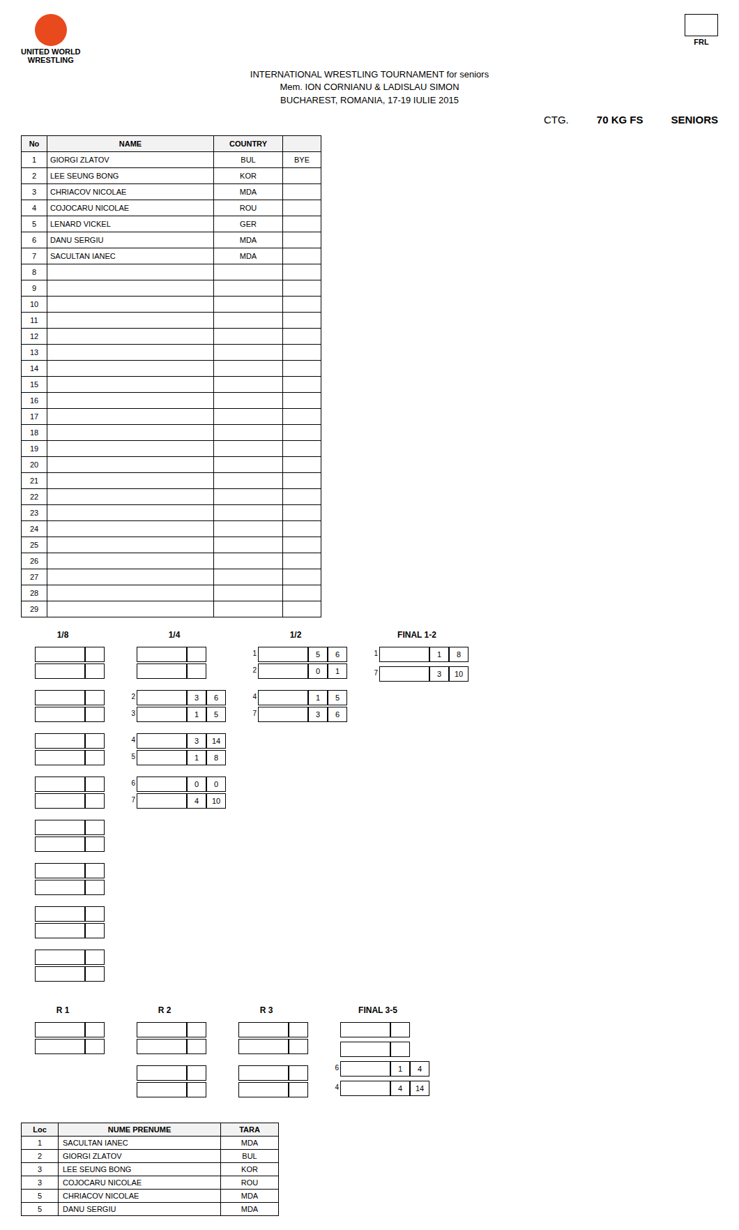UNITED WORLD
WRESTLING
FRL
INTERNATIONAL WRESTLING TOURNAMENT for seniors
Mem. ION CORNIANU & LADISLAU SIMON
BUCHAREST, ROMANIA, 17-19 IULIE 2015
CTG. 70 KG FS SENIORS
| No | NAME | COUNTRY | |
| --- | --- | --- | --- |
| 1 | GIORGI ZLATOV | BUL | BYE |
| 2 | LEE SEUNG BONG | KOR | |
| 3 | CHRIACOV NICOLAE | MDA | |
| 4 | COJOCARU NICOLAE | ROU | |
| 5 | LENARD VICKEL | GER | |
| 6 | DANU SERGIU | MDA | |
| 7 | SACULTAN IANEC | MDA | |
| 8 | | | |
| 9 | | | |
| 10 | | | |
| 11 | | | |
| 12 | | | |
| 13 | | | |
| 14 | | | |
| 15 | | | |
| 16 | | | |
| 17 | | | |
| 18 | | | |
| 19 | | | |
| 20 | | | |
| 21 | | | |
| 22 | | | |
| 23 | | | |
| 24 | | | |
| 25 | | | |
| 26 | | | |
| 27 | | | |
| 28 | | | |
| 29 | | | |
1/8
1/4
2 36
3 15
4 314
5 18
6 00
7 410
1/2
1 56
2 01
4 15
7 36
FINAL 1-2
1 18
7 310
R 1
R 2
R 3
FINAL 3-5
6 14
4 414
| Loc | NUME PRENUME | TARA |
| --- | --- | --- |
| 1 | SACULTAN IANEC | MDA |
| 2 | GIORGI ZLATOV | BUL |
| 3 | LEE SEUNG BONG | KOR |
| 3 | COJOCARU NICOLAE | ROU |
| 5 | CHRIACOV NICOLAE | MDA |
| 5 | DANU SERGIU | MDA |